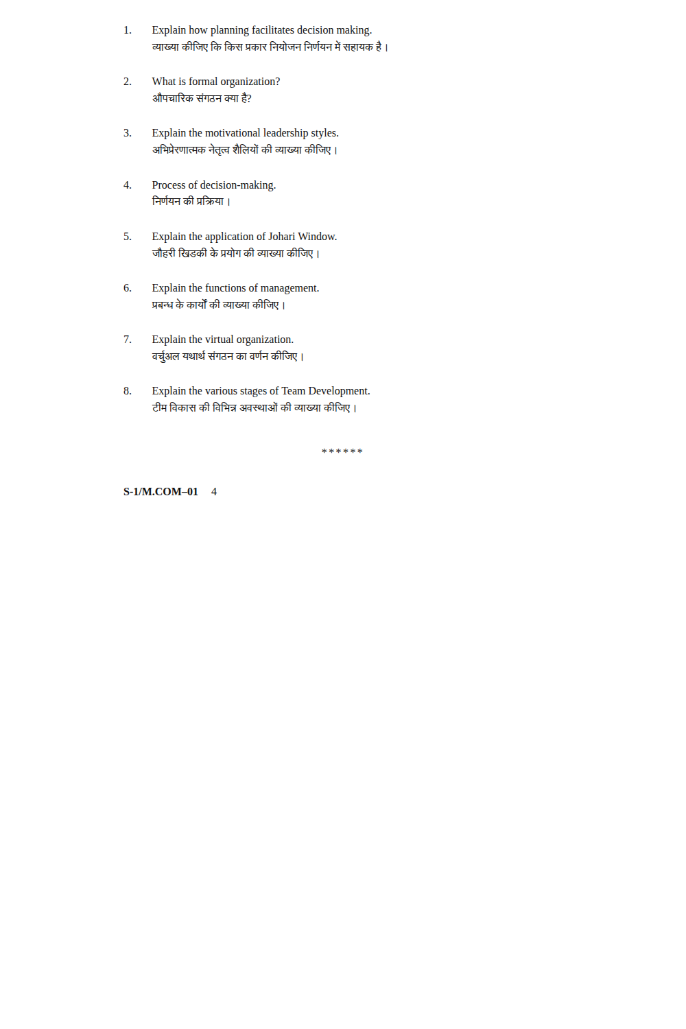Explain how planning facilitates decision making. व्याख्या कीजिए कि किस प्रकार नियोजन निर्णयन में सहायक है।
What is formal organization? औपचारिक संगठन क्या है?
Explain the motivational leadership styles. अभिप्रेरणात्मक नेतृत्व शैलियों की व्याख्या कीजिए।
Process of decision-making. निर्णयन की प्रक्रिया।
Explain the application of Johari Window. जौहरी खिडकी के प्रयोग की व्याख्या कीजिए।
Explain the functions of management. प्रबन्ध के कार्यों की व्याख्या कीजिए।
Explain the virtual organization. वर्चुअल यथार्थ संगठन का वर्णन कीजिए।
Explain the various stages of Team Development. टीम विकास की विभिन्न अवस्थाओं की व्याख्या कीजिए।
******
S-1/M.COM–01 4